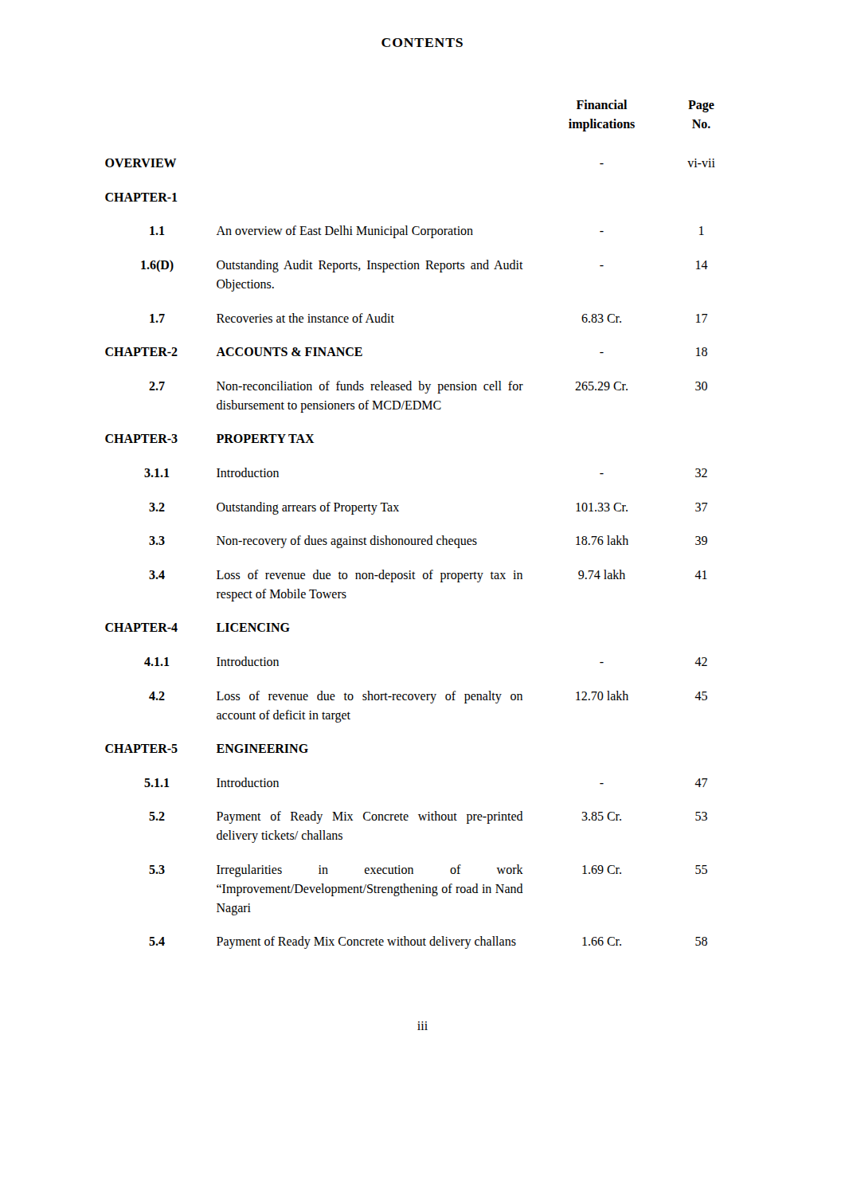CONTENTS
| | Financial implications | Page No. |
| --- | --- | --- |
| OVERVIEW | - | vi-vii |
| CHAPTER-1 | | |
| 1.1 | An overview of East Delhi Municipal Corporation | - | 1 |
| 1.6(D) | Outstanding Audit Reports, Inspection Reports and Audit Objections. | - | 14 |
| 1.7 | Recoveries at the instance of Audit | 6.83 Cr. | 17 |
| CHAPTER-2 | ACCOUNTS & FINANCE | - | 18 |
| 2.7 | Non-reconciliation of funds released by pension cell for disbursement to pensioners of MCD/EDMC | 265.29 Cr. | 30 |
| CHAPTER-3 | PROPERTY TAX | | |
| 3.1.1 | Introduction | - | 32 |
| 3.2 | Outstanding arrears of Property Tax | 101.33 Cr. | 37 |
| 3.3 | Non-recovery of dues against dishonoured cheques | 18.76 lakh | 39 |
| 3.4 | Loss of revenue due to non-deposit of property tax in respect of Mobile Towers | 9.74 lakh | 41 |
| CHAPTER-4 | LICENCING | | |
| 4.1.1 | Introduction | - | 42 |
| 4.2 | Loss of revenue due to short-recovery of penalty on account of deficit in target | 12.70 lakh | 45 |
| CHAPTER-5 | ENGINEERING | | |
| 5.1.1 | Introduction | - | 47 |
| 5.2 | Payment of Ready Mix Concrete without pre-printed delivery tickets/ challans | 3.85 Cr. | 53 |
| 5.3 | Irregularities in execution of work “Improvement/Development/Strengthening of road in Nand Nagari | 1.69 Cr. | 55 |
| 5.4 | Payment of Ready Mix Concrete without delivery challans | 1.66 Cr. | 58 |
iii